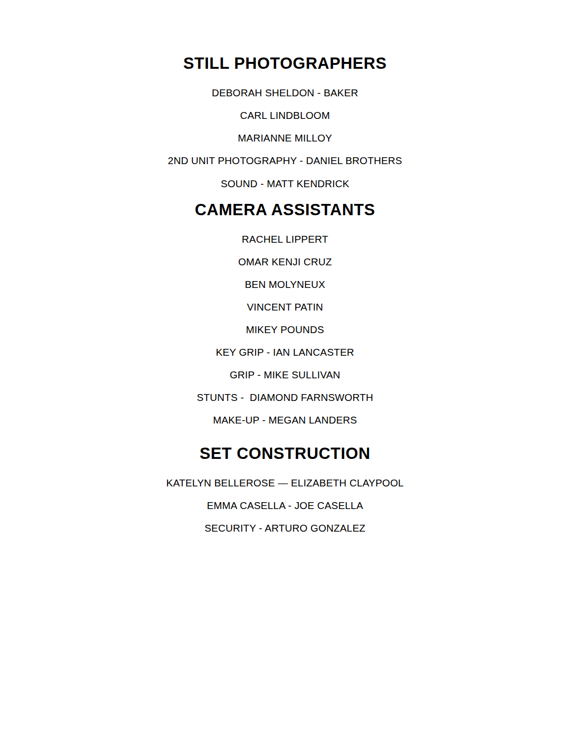Still Photographers
Deborah Sheldon - Baker
Carl Lindbloom
Marianne Milloy
2nd Unit Photography - Daniel Brothers
Sound - Matt Kendrick
Camera Assistants
Rachel Lippert
Omar Kenji Cruz
Ben Molyneux
Vincent Patin
Mikey Pounds
Key Grip - Ian Lancaster
Grip - Mike Sullivan
Stunts - Diamond Farnsworth
Make-up - Megan Landers
Set Construction
Katelyn Bellerose — Elizabeth Claypool
Emma Casella - Joe Casella
Security - Arturo Gonzalez